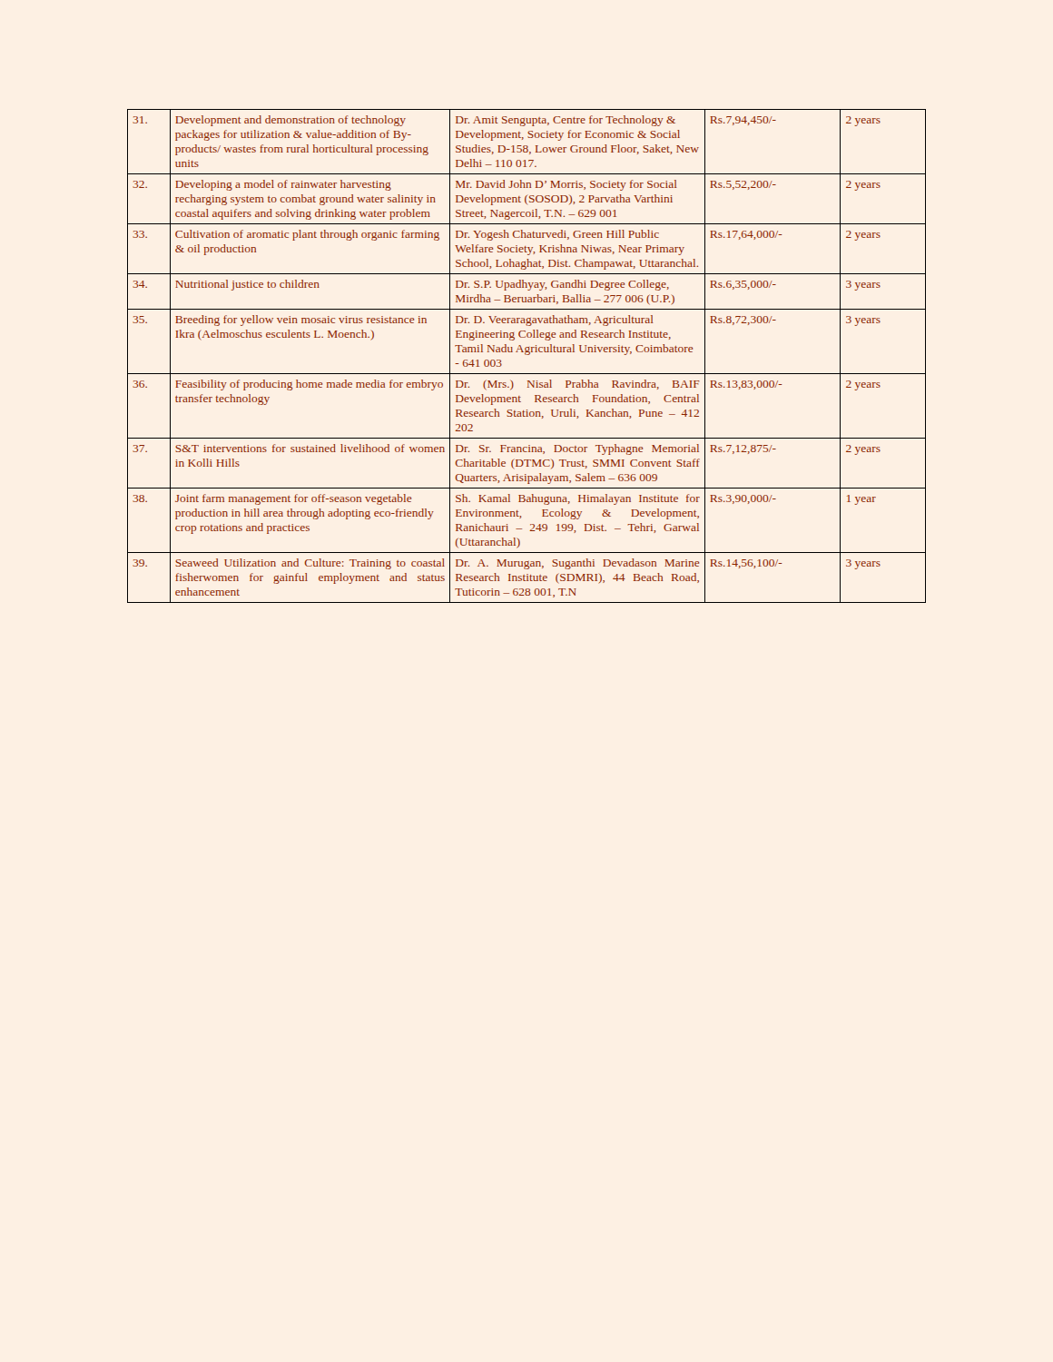| 31. | Development and demonstration of technology packages for utilization & value-addition of By-products/ wastes from rural horticultural processing units | Dr. Amit Sengupta, Centre for Technology & Development, Society for Economic & Social Studies, D-158, Lower Ground Floor, Saket, New Delhi – 110 017. | Rs.7,94,450/- | 2 years |
| 32. | Developing a model of rainwater harvesting recharging system to combat ground water salinity in coastal aquifers and solving drinking water problem | Mr. David John D’ Morris, Society for Social Development (SOSOD), 2 Parvatha Varthini Street, Nagercoil, T.N. – 629 001 | Rs.5,52,200/- | 2 years |
| 33. | Cultivation of aromatic plant through organic farming & oil production | Dr. Yogesh Chaturvedi, Green Hill Public Welfare Society, Krishna Niwas, Near Primary School, Lohaghat, Dist. Champawat, Uttaranchal. | Rs.17,64,000/- | 2 years |
| 34. | Nutritional justice to children | Dr. S.P. Upadhyay, Gandhi Degree College, Mirdha – Beruarbari, Ballia – 277 006 (U.P.) | Rs.6,35,000/- | 3 years |
| 35. | Breeding for yellow vein mosaic virus resistance in Ikra (Aelmoschus esculents L. Moench.) | Dr. D. Veeraragavathatham, Agricultural Engineering College and Research Institute, Tamil Nadu Agricultural University, Coimbatore - 641 003 | Rs.8,72,300/- | 3 years |
| 36. | Feasibility of producing home made media for embryo transfer technology | Dr. (Mrs.) Nisal Prabha Ravindra, BAIF Development Research Foundation, Central Research Station, Uruli, Kanchan, Pune – 412 202 | Rs.13,83,000/- | 2 years |
| 37. | S&T interventions for sustained livelihood of women in Kolli Hills | Dr. Sr. Francina, Doctor Typhagne Memorial Charitable (DTMC) Trust, SMMI Convent Staff Quarters, Arisipalayam, Salem – 636 009 | Rs.7,12,875/- | 2 years |
| 38. | Joint farm management for off-season vegetable production in hill area through adopting eco-friendly crop rotations and practices | Sh. Kamal Bahuguna, Himalayan Institute for Environment, Ecology & Development, Ranichauri – 249 199, Dist. – Tehri, Garwal (Uttaranchal) | Rs.3,90,000/- | 1 year |
| 39. | Seaweed Utilization and Culture: Training to coastal fisherwomen for gainful employment and status enhancement | Dr. A. Murugan, Suganthi Devadason Marine Research Institute (SDMRI), 44 Beach Road, Tuticorin – 628 001, T.N | Rs.14,56,100/- | 3 years |